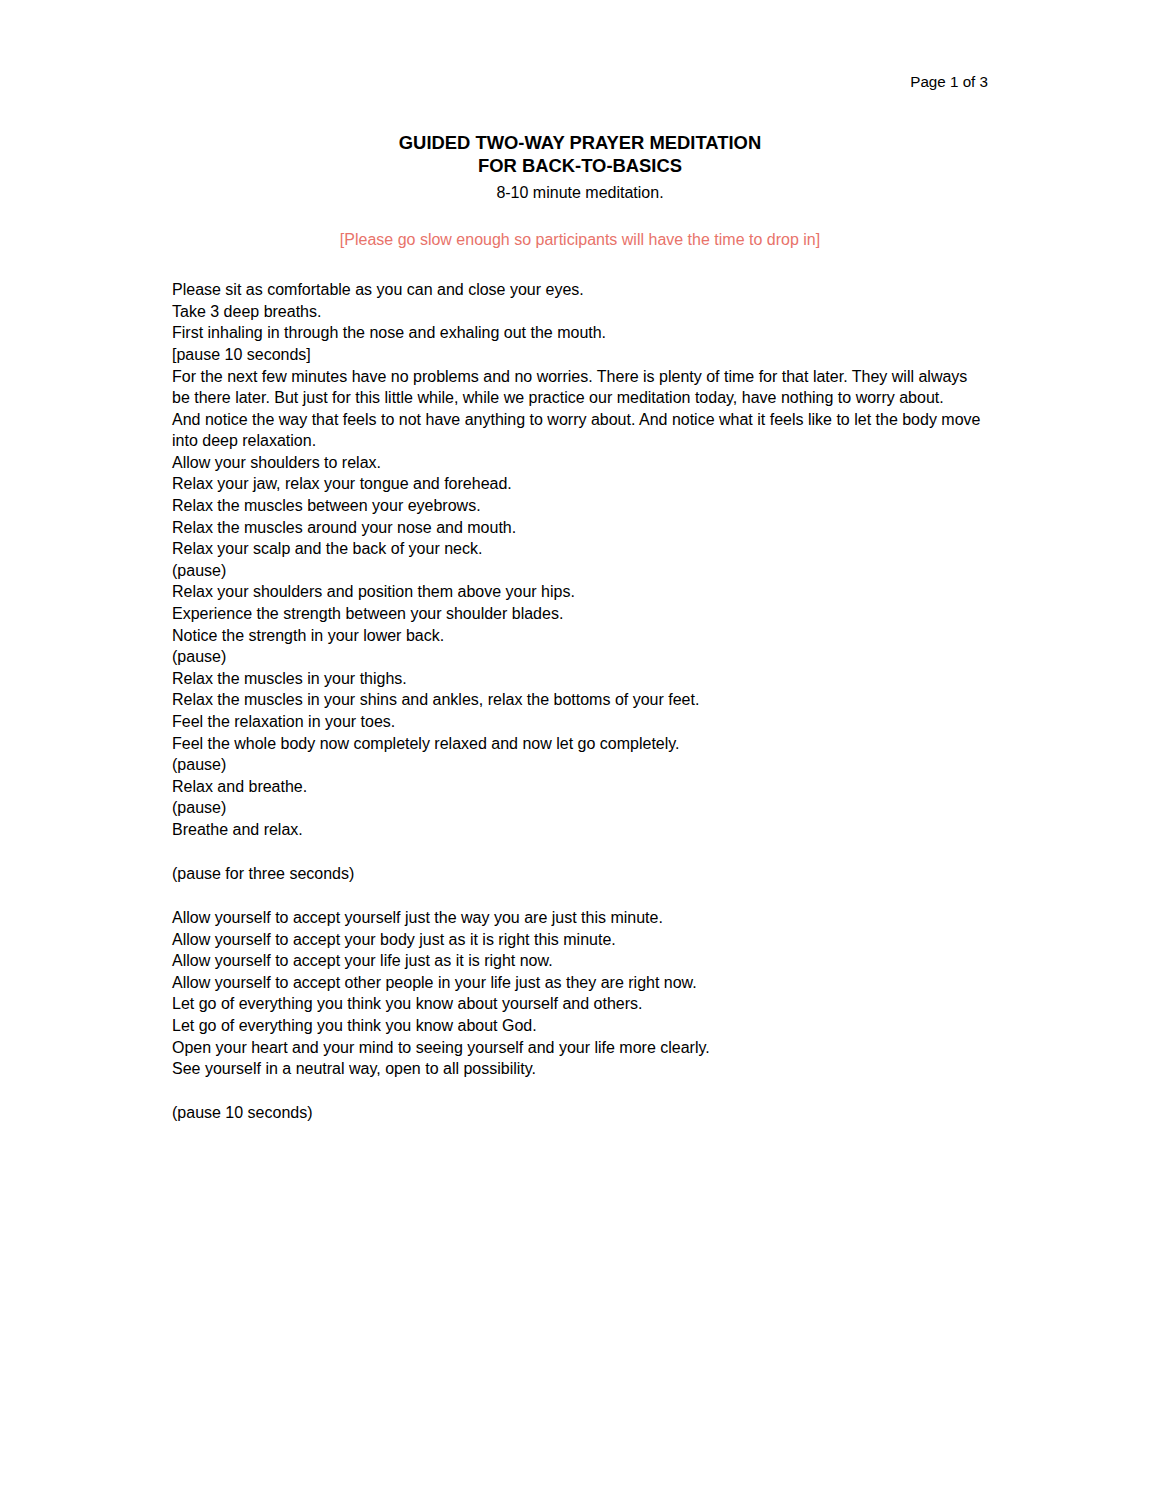Page 1 of 3
GUIDED TWO-WAY PRAYER MEDITATION
FOR BACK-TO-BASICS
8-10 minute meditation.
[Please go slow enough so participants will have the time to drop in]
Please sit as comfortable as you can and close your eyes.
Take 3 deep breaths.
First inhaling in through the nose and exhaling out the mouth.
[pause 10 seconds]
For the next few minutes have no problems and no worries. There is plenty of time for that later. They will always be there later. But just for this little while, while we practice our meditation today, have nothing to worry about.
And notice the way that feels to not have anything to worry about. And notice what it feels like to let the body move into deep relaxation.
Allow your shoulders to relax.
Relax your jaw, relax your tongue and forehead.
Relax the muscles between your eyebrows.
Relax the muscles around your nose and mouth.
Relax your scalp and the back of your neck.
(pause)
Relax your shoulders and position them above your hips.
Experience the strength between your shoulder blades.
Notice the strength in your lower back.
(pause)
Relax the muscles in your thighs.
Relax the muscles in your shins and ankles, relax the bottoms of your feet.
Feel the relaxation in your toes.
Feel the whole body now completely relaxed and now let go completely.
(pause)
Relax and breathe.
(pause)
Breathe and relax.
(pause for three seconds)
Allow yourself to accept yourself just the way you are just this minute.
Allow yourself to accept your body just as it is right this minute.
Allow yourself to accept your life just as it is right now.
Allow yourself to accept other people in your life just as they are right now.
Let go of everything you think you know about yourself and others.
Let go of everything you think you know about God.
Open your heart and your mind to seeing yourself and your life more clearly.
See yourself in a neutral way, open to all possibility.
(pause 10 seconds)